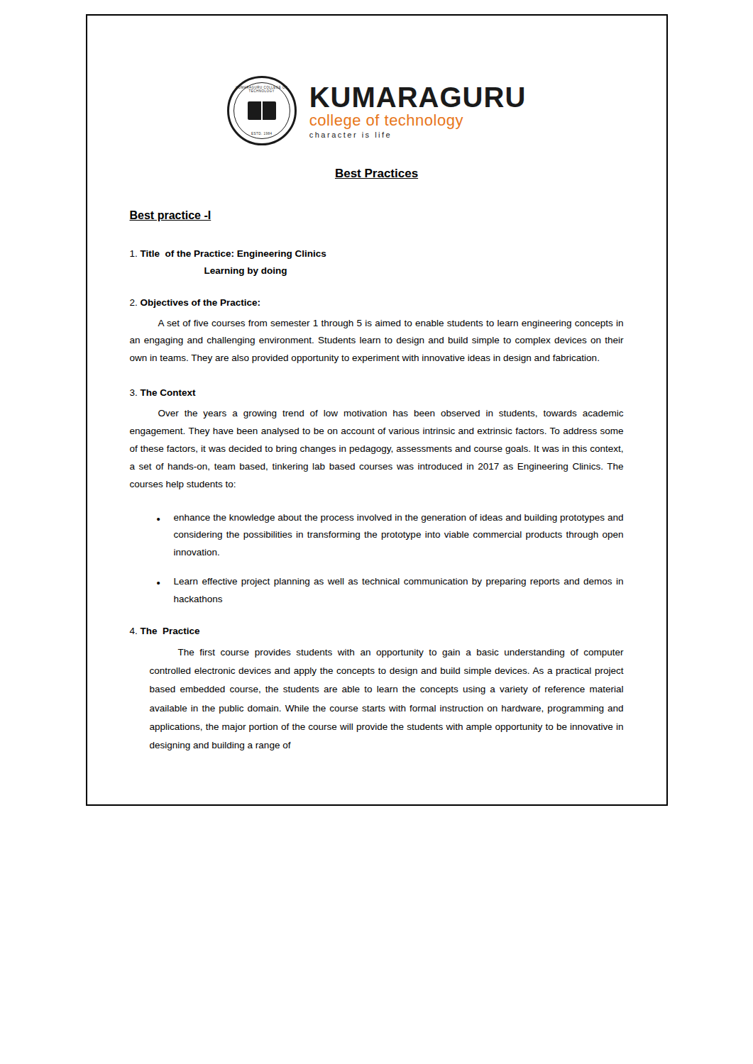Kumaraguru College of Technology Estd. 1984
KUMARAGURU college of technology character is life
Best Practices
Best practice -I
1. Title of the Practice: Engineering Clinics
Learning by doing
2. Objectives of the Practice:
A set of five courses from semester 1 through 5 is aimed to enable students to learn engineering concepts in an engaging and challenging environment. Students learn to design and build simple to complex devices on their own in teams. They are also provided opportunity to experiment with innovative ideas in design and fabrication.
3. The Context
Over the years a growing trend of low motivation has been observed in students, towards academic engagement. They have been analysed to be on account of various intrinsic and extrinsic factors. To address some of these factors, it was decided to bring changes in pedagogy, assessments and course goals. It was in this context, a set of hands-on, team based, tinkering lab based courses was introduced in 2017 as Engineering Clinics. The courses help students to:
enhance the knowledge about the process involved in the generation of ideas and building prototypes and considering the possibilities in transforming the prototype into viable commercial products through open innovation.
Learn effective project planning as well as technical communication by preparing reports and demos in hackathons
4. The Practice
The first course provides students with an opportunity to gain a basic understanding of computer controlled electronic devices and apply the concepts to design and build simple devices. As a practical project based embedded course, the students are able to learn the concepts using a variety of reference material available in the public domain. While the course starts with formal instruction on hardware, programming and applications, the major portion of the course will provide the students with ample opportunity to be innovative in designing and building a range of